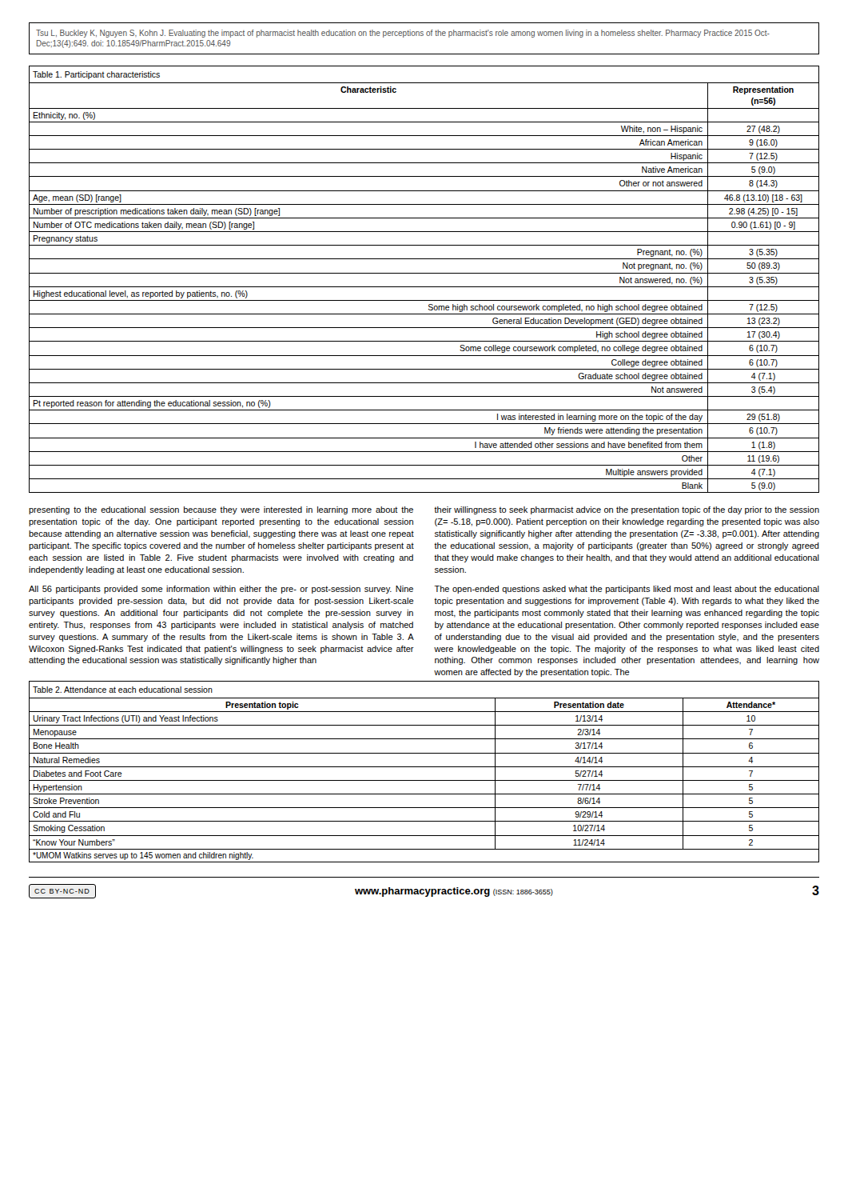Tsu L, Buckley K, Nguyen S, Kohn J. Evaluating the impact of pharmacist health education on the perceptions of the pharmacist's role among women living in a homeless shelter. Pharmacy Practice 2015 Oct-Dec;13(4):649. doi: 10.18549/PharmPract.2015.04.649
Table 1. Participant characteristics
| Characteristic | Representation (n=56) |
| --- | --- |
| Ethnicity, no. (%) | |
| White, non – Hispanic | 27 (48.2) |
| African American | 9 (16.0) |
| Hispanic | 7 (12.5) |
| Native American | 5 (9.0) |
| Other or not answered | 8 (14.3) |
| Age, mean (SD) [range] | 46.8 (13.10) [18 - 63] |
| Number of prescription medications taken daily, mean (SD) [range] | 2.98 (4.25) [0 - 15] |
| Number of OTC medications taken daily, mean (SD) [range] | 0.90 (1.61) [0 - 9] |
| Pregnancy status | |
| Pregnant, no. (%) | 3 (5.35) |
| Not pregnant, no. (%) | 50 (89.3) |
| Not answered, no. (%) | 3 (5.35) |
| Highest educational level, as reported by patients, no. (%) | |
| Some high school coursework completed, no high school degree obtained | 7 (12.5) |
| General Education Development (GED) degree obtained | 13 (23.2) |
| High school degree obtained | 17 (30.4) |
| Some college coursework completed, no college degree obtained | 6 (10.7) |
| College degree obtained | 6 (10.7) |
| Graduate school degree obtained | 4 (7.1) |
| Not answered | 3 (5.4) |
| Pt reported reason for attending the educational session, no (%) | |
| I was interested in learning more on the topic of the day | 29 (51.8) |
| My friends were attending the presentation | 6 (10.7) |
| I have attended other sessions and have benefited from them | 1 (1.8) |
| Other | 11 (19.6) |
| Multiple answers provided | 4 (7.1) |
| Blank | 5 (9.0) |
presenting to the educational session because they were interested in learning more about the presentation topic of the day. One participant reported presenting to the educational session because attending an alternative session was beneficial, suggesting there was at least one repeat participant. The specific topics covered and the number of homeless shelter participants present at each session are listed in Table 2. Five student pharmacists were involved with creating and independently leading at least one educational session.
All 56 participants provided some information within either the pre- or post-session survey. Nine participants provided pre-session data, but did not provide data for post-session Likert-scale survey questions. An additional four participants did not complete the pre-session survey in entirety. Thus, responses from 43 participants were included in statistical analysis of matched survey questions. A summary of the results from the Likert-scale items is shown in Table 3. A Wilcoxon Signed-Ranks Test indicated that patient's willingness to seek pharmacist advice after attending the educational session was statistically significantly higher than
their willingness to seek pharmacist advice on the presentation topic of the day prior to the session (Z= -5.18, p=0.000). Patient perception on their knowledge regarding the presented topic was also statistically significantly higher after attending the presentation (Z= -3.38, p=0.001). After attending the educational session, a majority of participants (greater than 50%) agreed or strongly agreed that they would make changes to their health, and that they would attend an additional educational session.
The open-ended questions asked what the participants liked most and least about the educational topic presentation and suggestions for improvement (Table 4). With regards to what they liked the most, the participants most commonly stated that their learning was enhanced regarding the topic by attendance at the educational presentation. Other commonly reported responses included ease of understanding due to the visual aid provided and the presentation style, and the presenters were knowledgeable on the topic. The majority of the responses to what was liked least cited nothing. Other common responses included other presentation attendees, and learning how women are affected by the presentation topic. The
Table 2. Attendance at each educational session
| Presentation topic | Presentation date | Attendance* |
| --- | --- | --- |
| Urinary Tract Infections (UTI) and Yeast Infections | 1/13/14 | 10 |
| Menopause | 2/3/14 | 7 |
| Bone Health | 3/17/14 | 6 |
| Natural Remedies | 4/14/14 | 4 |
| Diabetes and Foot Care | 5/27/14 | 7 |
| Hypertension | 7/7/14 | 5 |
| Stroke Prevention | 8/6/14 | 5 |
| Cold and Flu | 9/29/14 | 5 |
| Smoking Cessation | 10/27/14 | 5 |
| “Know Your Numbers” | 11/24/14 | 2 |
| *UMOM Watkins serves up to 145 women and children nightly. |
CC BY-NC-ND
www.pharmacypractice.org (ISSN: 1886-3655)
3